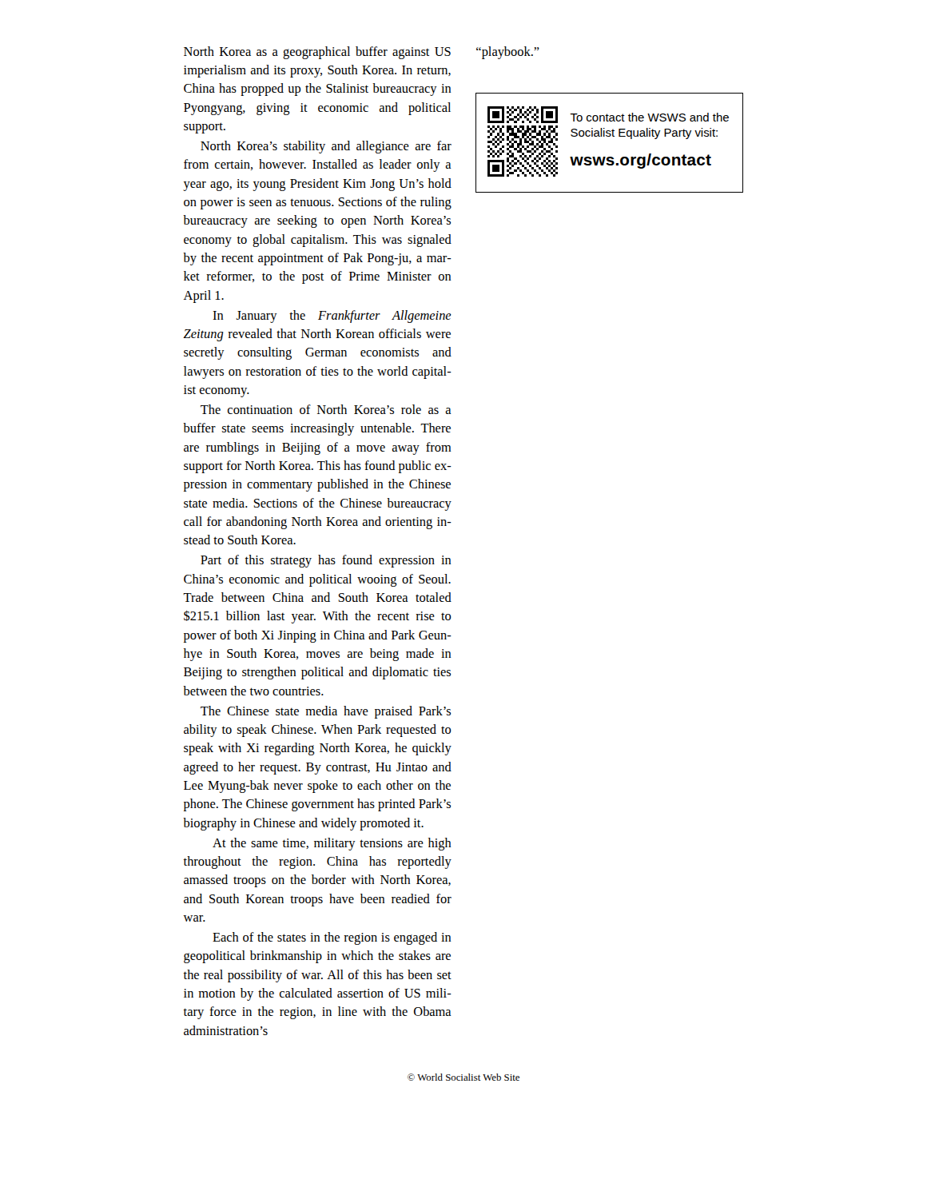North Korea as a geographical buffer against US imperialism and its proxy, South Korea. In return, China has propped up the Stalinist bureaucracy in Pyongyang, giving it economic and political support.
North Korea’s stability and allegiance are far from certain, however. Installed as leader only a year ago, its young President Kim Jong Un’s hold on power is seen as tenuous. Sections of the ruling bureaucracy are seeking to open North Korea’s economy to global capitalism. This was signaled by the recent appointment of Pak Pong-ju, a market reformer, to the post of Prime Minister on April 1.
In January the Frankfurter Allgemeine Zeitung revealed that North Korean officials were secretly consulting German economists and lawyers on restoration of ties to the world capitalist economy.
The continuation of North Korea’s role as a buffer state seems increasingly untenable. There are rumblings in Beijing of a move away from support for North Korea. This has found public expression in commentary published in the Chinese state media. Sections of the Chinese bureaucracy call for abandoning North Korea and orienting instead to South Korea.
Part of this strategy has found expression in China’s economic and political wooing of Seoul. Trade between China and South Korea totaled $215.1 billion last year. With the recent rise to power of both Xi Jinping in China and Park Geun-hye in South Korea, moves are being made in Beijing to strengthen political and diplomatic ties between the two countries.
The Chinese state media have praised Park’s ability to speak Chinese. When Park requested to speak with Xi regarding North Korea, he quickly agreed to her request. By contrast, Hu Jintao and Lee Myung-bak never spoke to each other on the phone. The Chinese government has printed Park’s biography in Chinese and widely promoted it.
At the same time, military tensions are high throughout the region. China has reportedly amassed troops on the border with North Korea, and South Korean troops have been readied for war.
Each of the states in the region is engaged in geopolitical brinkmanship in which the stakes are the real possibility of war. All of this has been set in motion by the calculated assertion of US military force in the region, in line with the Obama administration’s
“playbook.”
To contact the WSWS and the
Socialist Equality Party visit:
wsws.org/contact
© World Socialist Web Site